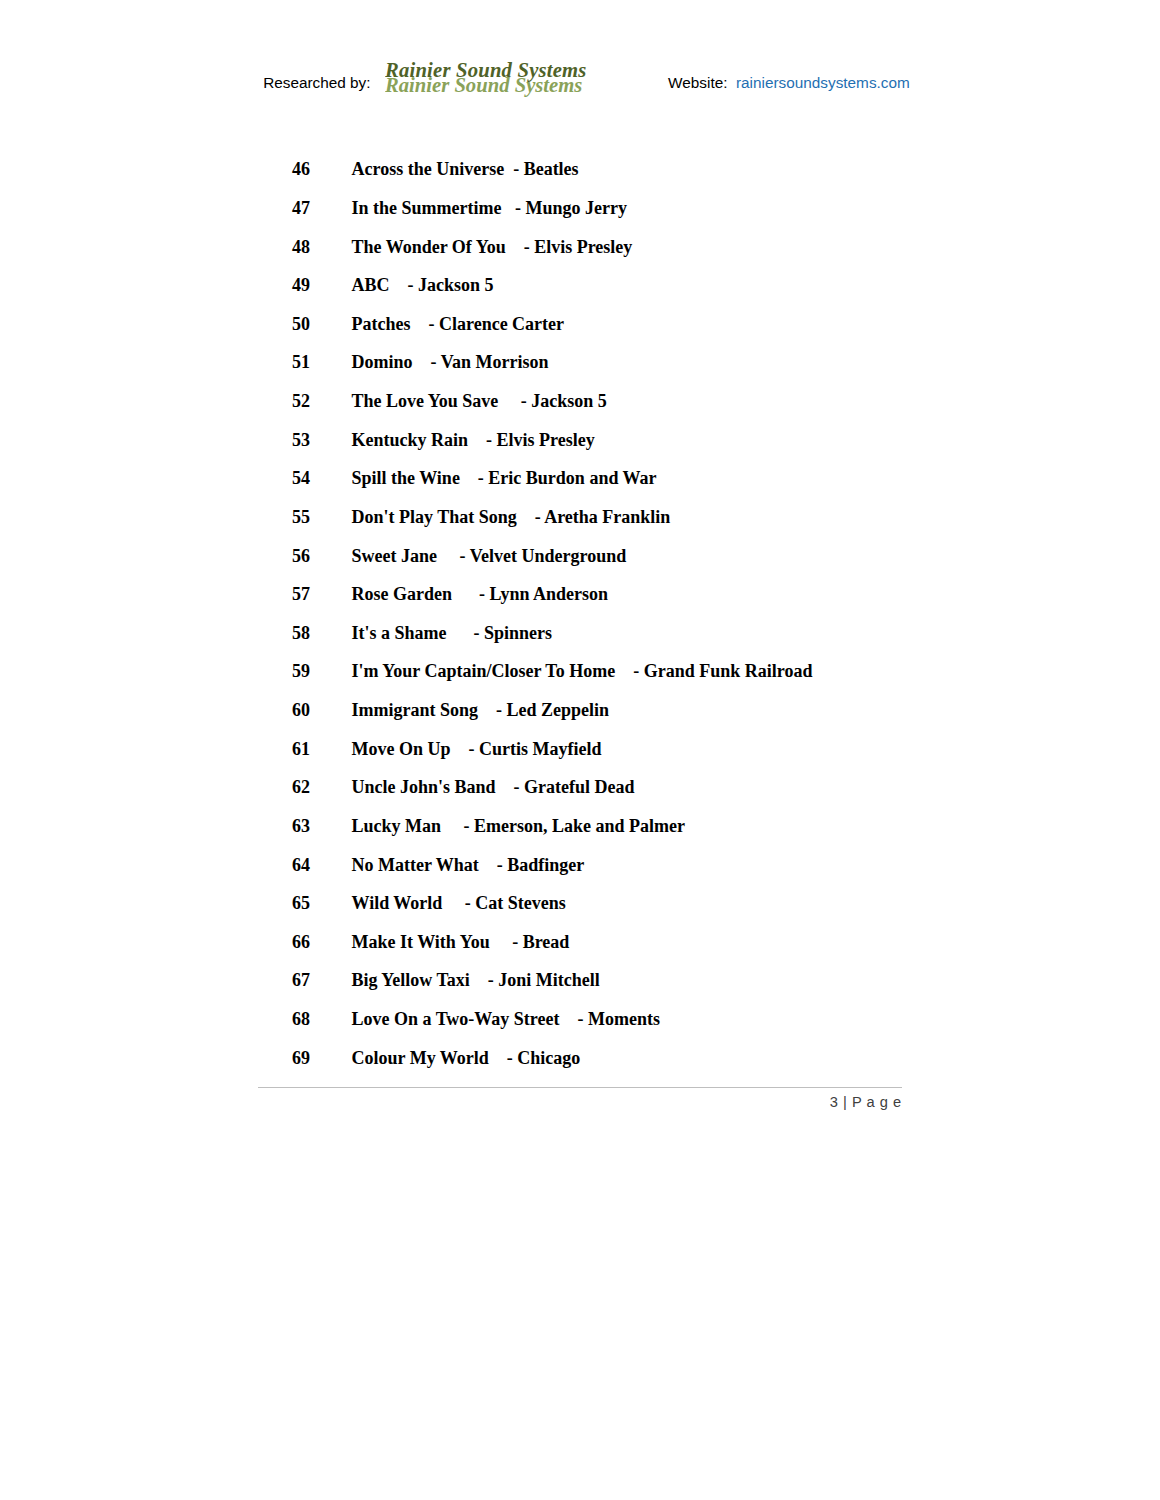Researched by: Rainier Sound Systems Rainier Sound Systems Website: rainiersoundsystems.com
46 Across the Universe - Beatles
47 In the Summertime - Mungo Jerry
48 The Wonder Of You - Elvis Presley
49 ABC - Jackson 5
50 Patches - Clarence Carter
51 Domino - Van Morrison
52 The Love You Save - Jackson 5
53 Kentucky Rain - Elvis Presley
54 Spill the Wine - Eric Burdon and War
55 Don't Play That Song - Aretha Franklin
56 Sweet Jane - Velvet Underground
57 Rose Garden - Lynn Anderson
58 It's a Shame - Spinners
59 I'm Your Captain/Closer To Home - Grand Funk Railroad
60 Immigrant Song - Led Zeppelin
61 Move On Up - Curtis Mayfield
62 Uncle John's Band - Grateful Dead
63 Lucky Man - Emerson, Lake and Palmer
64 No Matter What - Badfinger
65 Wild World - Cat Stevens
66 Make It With You - Bread
67 Big Yellow Taxi - Joni Mitchell
68 Love On a Two-Way Street - Moments
69 Colour My World - Chicago
3 | P a g e